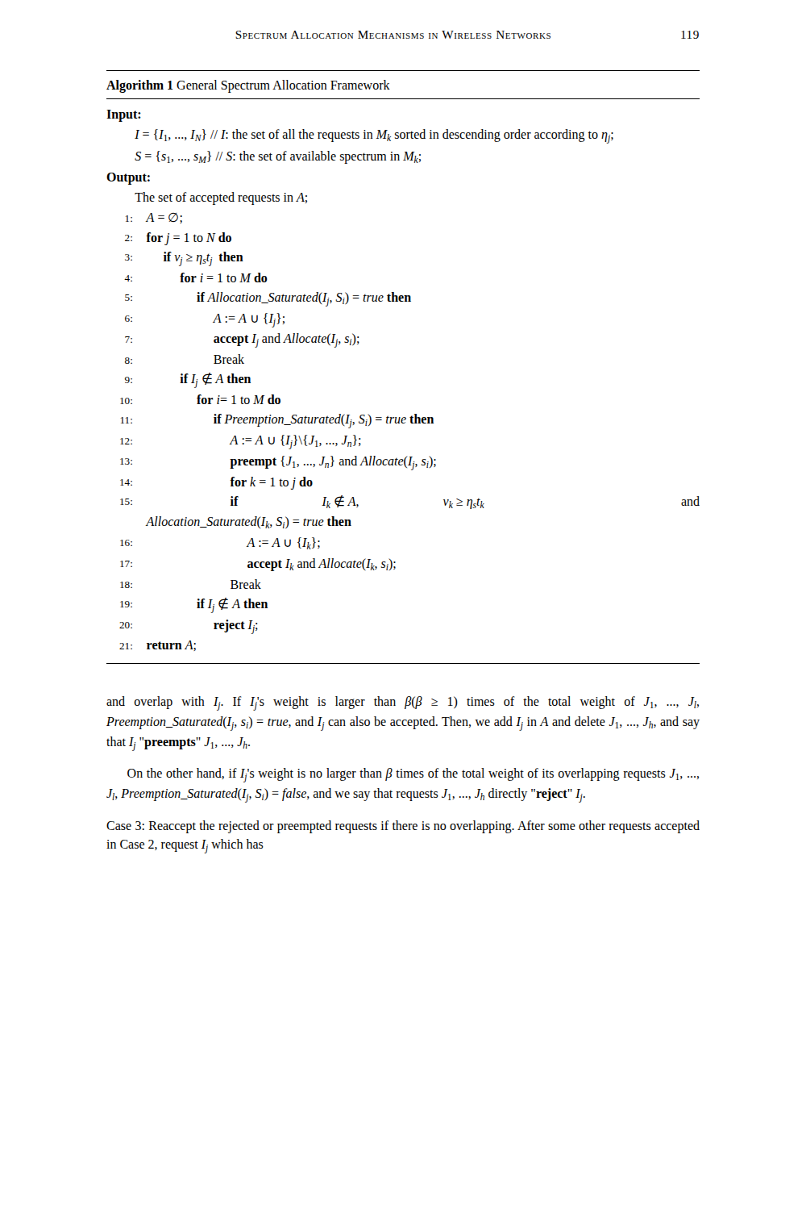Spectrum Allocation Mechanisms in Wireless Networks 119
Algorithm 1 General Spectrum Allocation Framework
Input:
I = {I 1, ..., IN} // I: the set of all the requests in Mk sorted in descending order according to ηj;
S = {s 1, ..., sM} // S: the set of available spectrum in Mk;
Output:
The set of accepted requests in A;
A = ∅;
for j = 1 to N do
if vj ≥ ηstj then
for i = 1 to M do
if Allocation_Saturated(Ij, Si) = true then
A := A ∪ {Ij};
accept Ij and Allocate(Ij, si);
Break
if Ij ∉ A then
for i= 1 to M do
if Preemption_Saturated(Ij, Si) = true then
A := A ∪ {Ij}\{J 1, ..., Jn};
preempt {J 1, ..., Jn} and Allocate(Ij, si);
for k = 1 to j do
if Ik ∉ A, vk ≥ ηstk and
Allocation_Saturated(Ik, Si) = true then
A := A ∪ {Ik};
accept Ik and Allocate(Ik, si);
Break
if Ij ∉ A then
reject Ij;
return A;
and overlap with Ij. If Ij's weight is larger than β(β ≥ 1) times of the total weight of J 1, ..., Jl, Preemption_Saturated(Ij, si) = true, and Ij can also be accepted. Then, we add Ij in A and delete J 1, ..., Jh, and say that Ij "preempts" J 1, ..., Jh.
On the other hand, if Ij's weight is no larger than β times of the total weight of its overlapping requests J 1, ..., Jl, Preemption_Saturated(Ij, Si) = false, and we say that requests J 1, ..., Jh directly "reject" Ij.
Case 3: Reaccept the rejected or preempted requests if there is no overlapping. After some other requests accepted in Case 2, request Ij which has